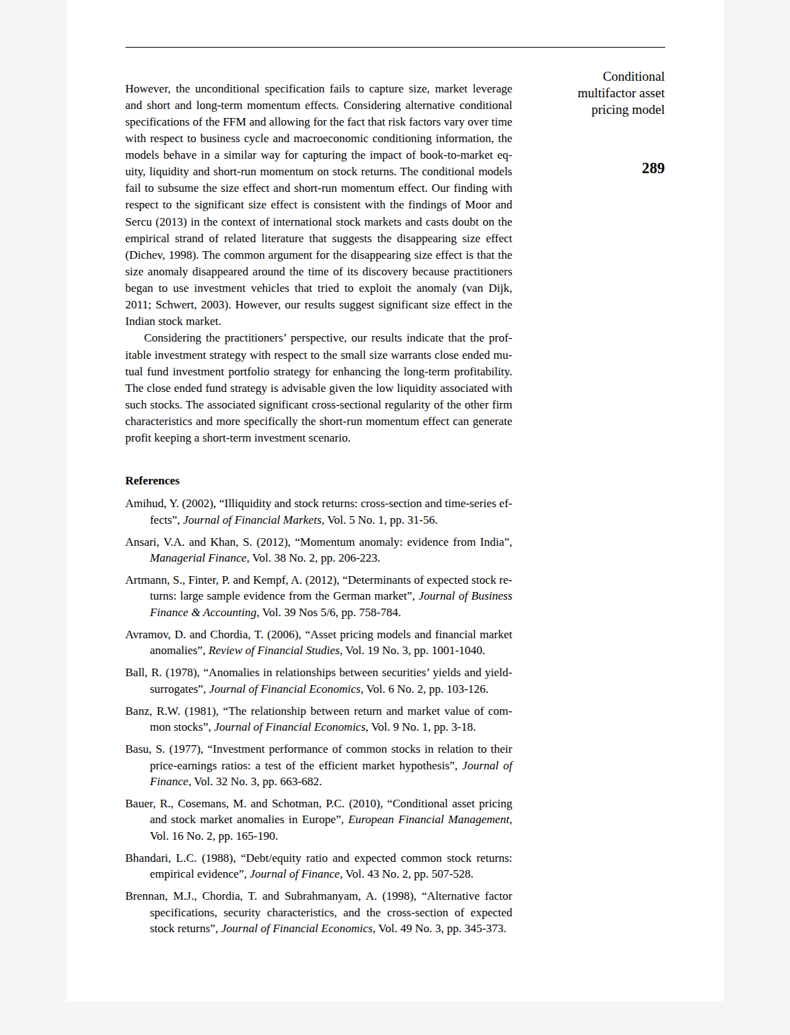Conditional
multifactor asset
pricing model
289
However, the unconditional specification fails to capture size, market leverage and short and long-term momentum effects. Considering alternative conditional specifications of the FFM and allowing for the fact that risk factors vary over time with respect to business cycle and macroeconomic conditioning information, the models behave in a similar way for capturing the impact of book-to-market equity, liquidity and short-run momentum on stock returns. The conditional models fail to subsume the size effect and short-run momentum effect. Our finding with respect to the significant size effect is consistent with the findings of Moor and Sercu (2013) in the context of international stock markets and casts doubt on the empirical strand of related literature that suggests the disappearing size effect (Dichev, 1998). The common argument for the disappearing size effect is that the size anomaly disappeared around the time of its discovery because practitioners began to use investment vehicles that tried to exploit the anomaly (van Dijk, 2011; Schwert, 2003). However, our results suggest significant size effect in the Indian stock market.
Considering the practitioners’ perspective, our results indicate that the profitable investment strategy with respect to the small size warrants close ended mutual fund investment portfolio strategy for enhancing the long-term profitability. The close ended fund strategy is advisable given the low liquidity associated with such stocks. The associated significant cross-sectional regularity of the other firm characteristics and more specifically the short-run momentum effect can generate profit keeping a short-term investment scenario.
References
Amihud, Y. (2002), “Illiquidity and stock returns: cross-section and time-series effects”, Journal of Financial Markets, Vol. 5 No. 1, pp. 31-56.
Ansari, V.A. and Khan, S. (2012), “Momentum anomaly: evidence from India”, Managerial Finance, Vol. 38 No. 2, pp. 206-223.
Artmann, S., Finter, P. and Kempf, A. (2012), “Determinants of expected stock returns: large sample evidence from the German market”, Journal of Business Finance & Accounting, Vol. 39 Nos 5/6, pp. 758-784.
Avramov, D. and Chordia, T. (2006), “Asset pricing models and financial market anomalies”, Review of Financial Studies, Vol. 19 No. 3, pp. 1001-1040.
Ball, R. (1978), “Anomalies in relationships between securities’ yields and yield-surrogates”, Journal of Financial Economics, Vol. 6 No. 2, pp. 103-126.
Banz, R.W. (1981), “The relationship between return and market value of common stocks”, Journal of Financial Economics, Vol. 9 No. 1, pp. 3-18.
Basu, S. (1977), “Investment performance of common stocks in relation to their price-earnings ratios: a test of the efficient market hypothesis”, Journal of Finance, Vol. 32 No. 3, pp. 663-682.
Bauer, R., Cosemans, M. and Schotman, P.C. (2010), “Conditional asset pricing and stock market anomalies in Europe”, European Financial Management, Vol. 16 No. 2, pp. 165-190.
Bhandari, L.C. (1988), “Debt/equity ratio and expected common stock returns: empirical evidence”, Journal of Finance, Vol. 43 No. 2, pp. 507-528.
Brennan, M.J., Chordia, T. and Subrahmanyam, A. (1998), “Alternative factor specifications, security characteristics, and the cross-section of expected stock returns”, Journal of Financial Economics, Vol. 49 No. 3, pp. 345-373.